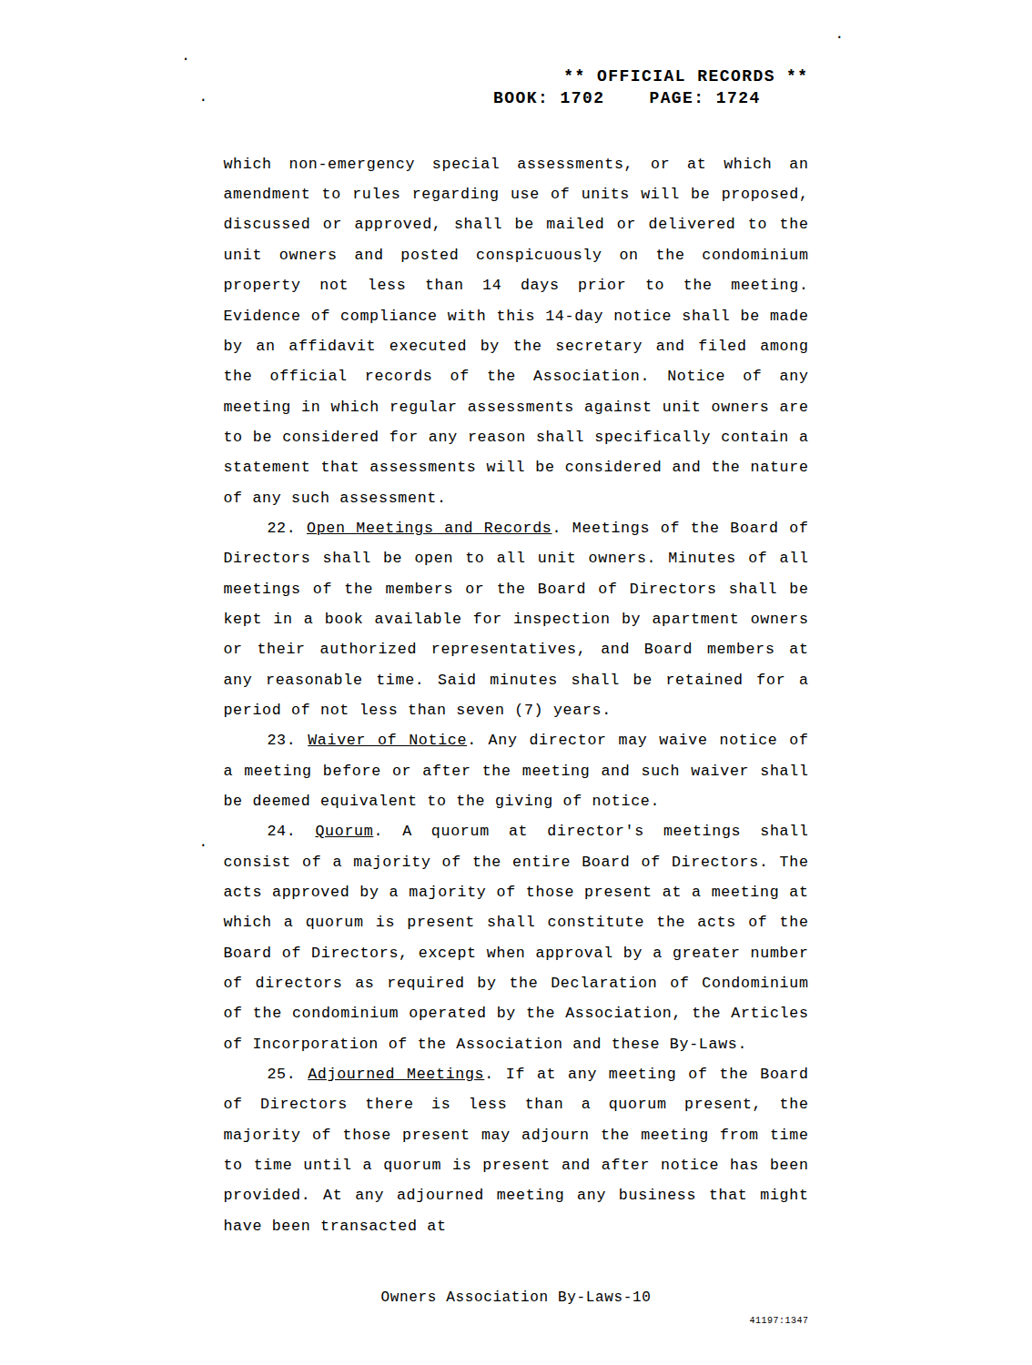. . . .
** OFFICIAL RECORDS **
BOOK: 1702 PAGE: 1724
which non-emergency special assessments, or at which an amendment to rules regarding use of units will be proposed, discussed or approved, shall be mailed or delivered to the unit owners and posted conspicuously on the condominium property not less than 14 days prior to the meeting. Evidence of compliance with this 14-day notice shall be made by an affidavit executed by the secretary and filed among the official records of the Association. Notice of any meeting in which regular assessments against unit owners are to be considered for any reason shall specifically contain a statement that assessments will be considered and the nature of any such assessment.
22. Open Meetings and Records. Meetings of the Board of Directors shall be open to all unit owners. Minutes of all meetings of the members or the Board of Directors shall be kept in a book available for inspection by apartment owners or their authorized representatives, and Board members at any reasonable time. Said minutes shall be retained for a period of not less than seven (7) years.
23. Waiver of Notice. Any director may waive notice of a meeting before or after the meeting and such waiver shall be deemed equivalent to the giving of notice.
24. Quorum. A quorum at director's meetings shall consist of a majority of the entire Board of Directors. The acts approved by a majority of those present at a meeting at which a quorum is present shall constitute the acts of the Board of Directors, except when approval by a greater number of directors as required by the Declaration of Condominium of the condominium operated by the Association, the Articles of Incorporation of the Association and these By-Laws.
25. Adjourned Meetings. If at any meeting of the Board of Directors there is less than a quorum present, the majority of those present may adjourn the meeting from time to time until a quorum is present and after notice has been provided. At any adjourned meeting any business that might have been transacted at
Owners Association By-Laws-10
41197:1347